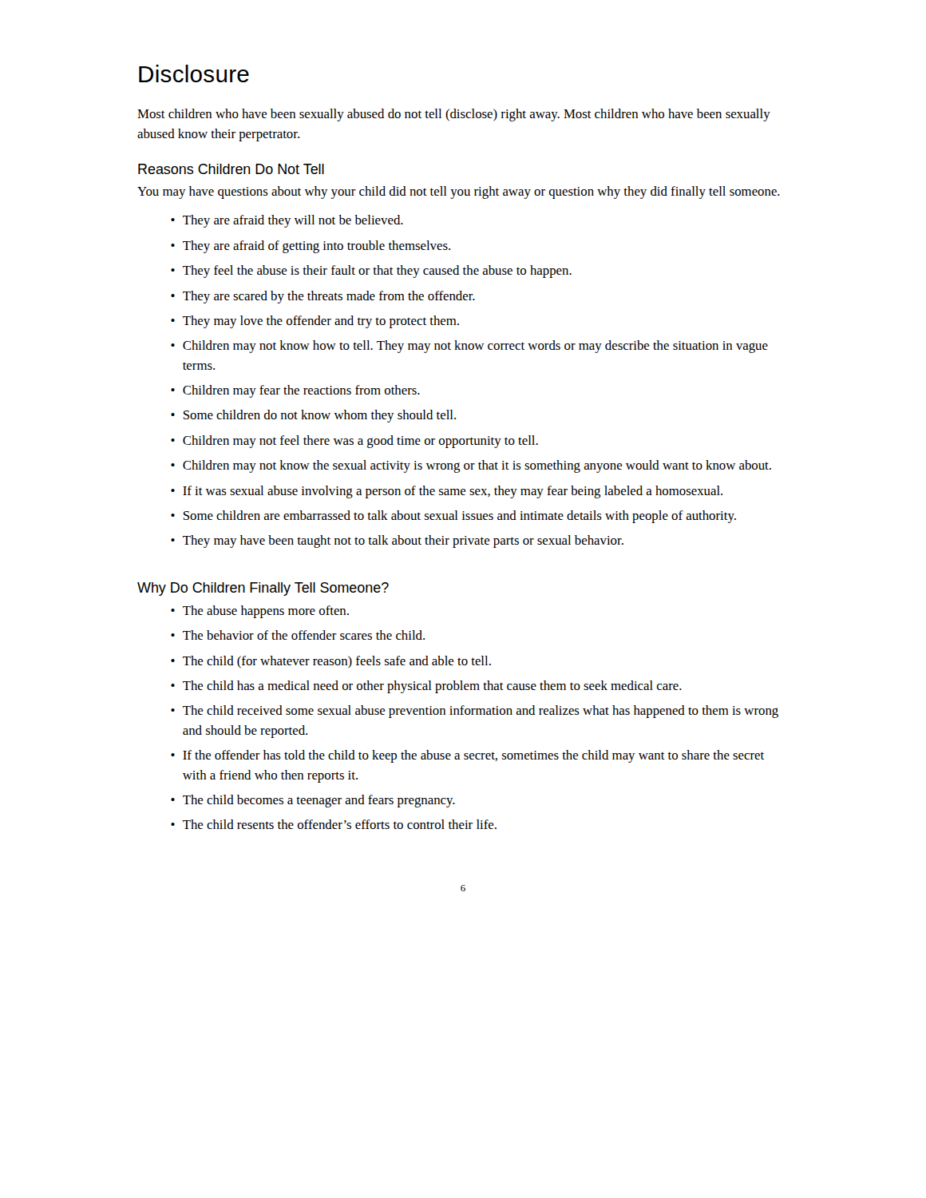Disclosure
Most children who have been sexually abused do not tell (disclose) right away. Most children who have been sexually abused know their perpetrator.
Reasons Children Do Not Tell
You may have questions about why your child did not tell you right away or question why they did finally tell someone.
They are afraid they will not be believed.
They are afraid of getting into trouble themselves.
They feel the abuse is their fault or that they caused the abuse to happen.
They are scared by the threats made from the offender.
They may love the offender and try to protect them.
Children may not know how to tell. They may not know correct words or may describe the situation in vague terms.
Children may fear the reactions from others.
Some children do not know whom they should tell.
Children may not feel there was a good time or opportunity to tell.
Children may not know the sexual activity is wrong or that it is something anyone would want to know about.
If it was sexual abuse involving a person of the same sex, they may fear being labeled a homosexual.
Some children are embarrassed to talk about sexual issues and intimate details with people of authority.
They may have been taught not to talk about their private parts or sexual behavior.
Why Do Children Finally Tell Someone?
The abuse happens more often.
The behavior of the offender scares the child.
The child (for whatever reason) feels safe and able to tell.
The child has a medical need or other physical problem that cause them to seek medical care.
The child received some sexual abuse prevention information and realizes what has happened to them is wrong and should be reported.
If the offender has told the child to keep the abuse a secret, sometimes the child may want to share the secret with a friend who then reports it.
The child becomes a teenager and fears pregnancy.
The child resents the offender’s efforts to control their life.
6